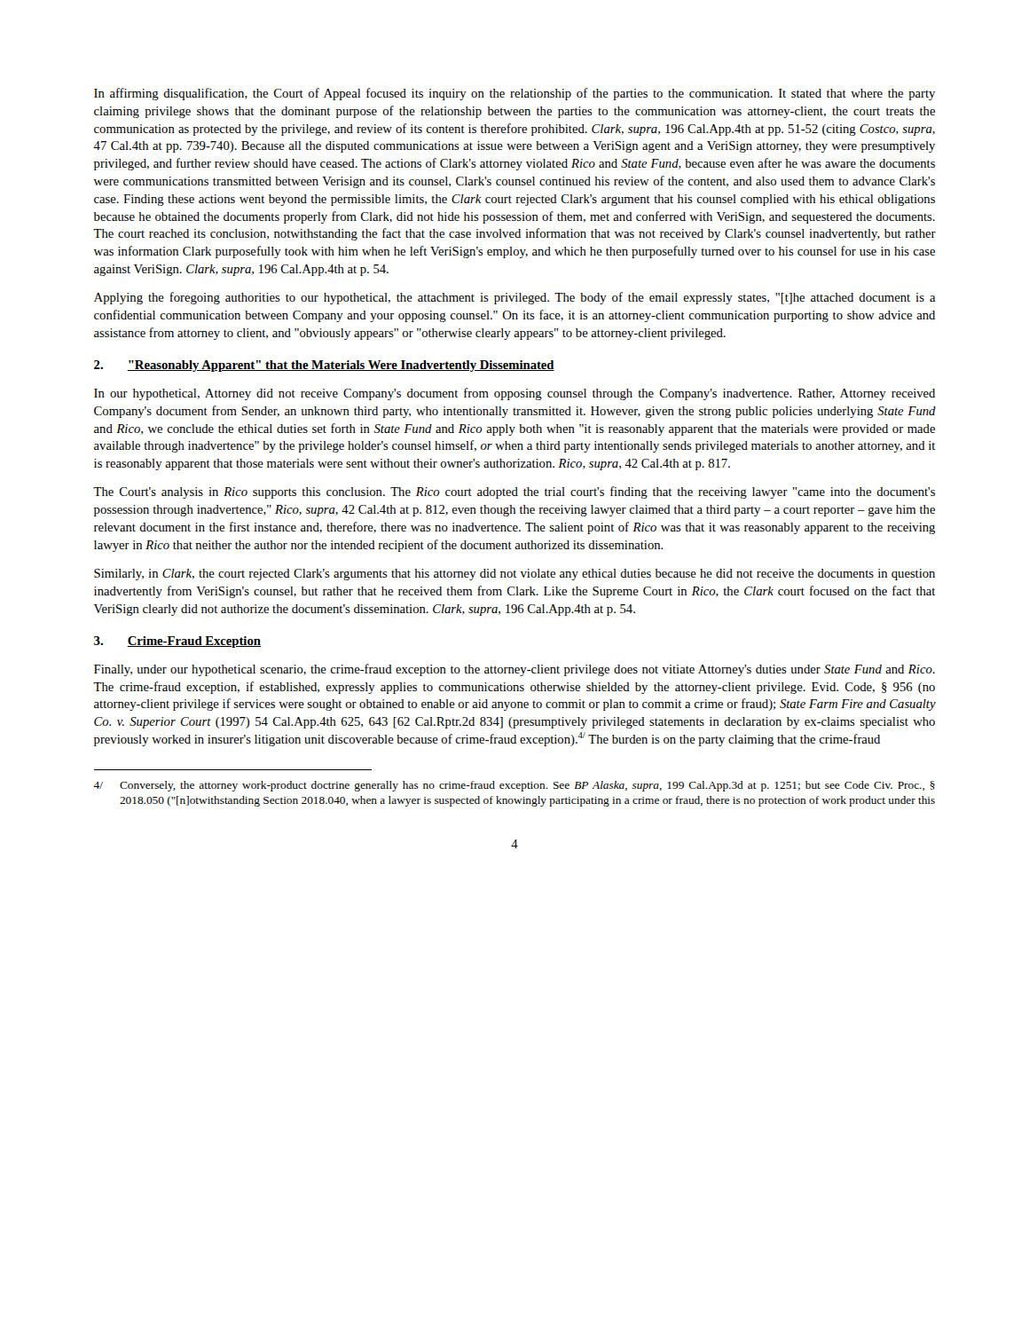In affirming disqualification, the Court of Appeal focused its inquiry on the relationship of the parties to the communication. It stated that where the party claiming privilege shows that the dominant purpose of the relationship between the parties to the communication was attorney-client, the court treats the communication as protected by the privilege, and review of its content is therefore prohibited. Clark, supra, 196 Cal.App.4th at pp. 51-52 (citing Costco, supra, 47 Cal.4th at pp. 739-740). Because all the disputed communications at issue were between a VeriSign agent and a VeriSign attorney, they were presumptively privileged, and further review should have ceased. The actions of Clark's attorney violated Rico and State Fund, because even after he was aware the documents were communications transmitted between Verisign and its counsel, Clark's counsel continued his review of the content, and also used them to advance Clark's case. Finding these actions went beyond the permissible limits, the Clark court rejected Clark's argument that his counsel complied with his ethical obligations because he obtained the documents properly from Clark, did not hide his possession of them, met and conferred with VeriSign, and sequestered the documents. The court reached its conclusion, notwithstanding the fact that the case involved information that was not received by Clark's counsel inadvertently, but rather was information Clark purposefully took with him when he left VeriSign's employ, and which he then purposefully turned over to his counsel for use in his case against VeriSign. Clark, supra, 196 Cal.App.4th at p. 54.
Applying the foregoing authorities to our hypothetical, the attachment is privileged. The body of the email expressly states, "[t]he attached document is a confidential communication between Company and your opposing counsel." On its face, it is an attorney-client communication purporting to show advice and assistance from attorney to client, and "obviously appears" or "otherwise clearly appears" to be attorney-client privileged.
2."Reasonably Apparent" that the Materials Were Inadvertently Disseminated
In our hypothetical, Attorney did not receive Company's document from opposing counsel through the Company's inadvertence. Rather, Attorney received Company's document from Sender, an unknown third party, who intentionally transmitted it. However, given the strong public policies underlying State Fund and Rico, we conclude the ethical duties set forth in State Fund and Rico apply both when "it is reasonably apparent that the materials were provided or made available through inadvertence" by the privilege holder's counsel himself, or when a third party intentionally sends privileged materials to another attorney, and it is reasonably apparent that those materials were sent without their owner's authorization. Rico, supra, 42 Cal.4th at p. 817.
The Court's analysis in Rico supports this conclusion. The Rico court adopted the trial court's finding that the receiving lawyer "came into the document's possession through inadvertence," Rico, supra, 42 Cal.4th at p. 812, even though the receiving lawyer claimed that a third party – a court reporter – gave him the relevant document in the first instance and, therefore, there was no inadvertence. The salient point of Rico was that it was reasonably apparent to the receiving lawyer in Rico that neither the author nor the intended recipient of the document authorized its dissemination.
Similarly, in Clark, the court rejected Clark's arguments that his attorney did not violate any ethical duties because he did not receive the documents in question inadvertently from VeriSign's counsel, but rather that he received them from Clark. Like the Supreme Court in Rico, the Clark court focused on the fact that VeriSign clearly did not authorize the document's dissemination. Clark, supra, 196 Cal.App.4th at p. 54.
3. Crime-Fraud Exception
Finally, under our hypothetical scenario, the crime-fraud exception to the attorney-client privilege does not vitiate Attorney's duties under State Fund and Rico. The crime-fraud exception, if established, expressly applies to communications otherwise shielded by the attorney-client privilege. Evid. Code, § 956 (no attorney-client privilege if services were sought or obtained to enable or aid anyone to commit or plan to commit a crime or fraud); State Farm Fire and Casualty Co. v. Superior Court (1997) 54 Cal.App.4th 625, 643 [62 Cal.Rptr.2d 834] (presumptively privileged statements in declaration by ex-claims specialist who previously worked in insurer's litigation unit discoverable because of crime-fraud exception).4/ The burden is on the party claiming that the crime-fraud
4/Conversely, the attorney work-product doctrine generally has no crime-fraud exception. See BP Alaska, supra, 199 Cal.App.3d at p. 1251; but see Code Civ. Proc., § 2018.050 ("[n]otwithstanding Section 2018.040, when a lawyer is suspected of knowingly participating in a crime or fraud, there is no protection of work product under this
4